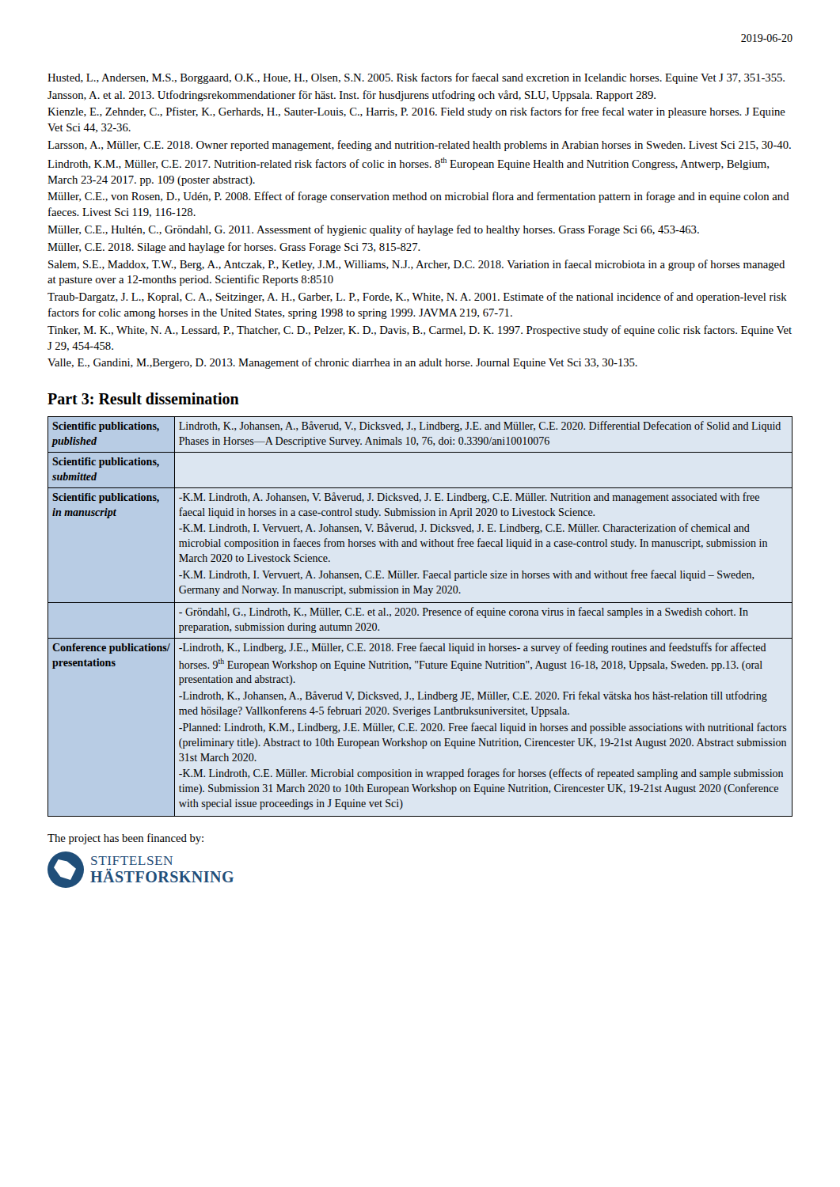2019-06-20
Husted, L., Andersen, M.S., Borggaard, O.K., Houe, H., Olsen, S.N. 2005. Risk factors for faecal sand excretion in Icelandic horses. Equine Vet J 37, 351-355.
Jansson, A. et al. 2013. Utfodringsrekommendationer för häst. Inst. för husdjurens utfodring och vård, SLU, Uppsala. Rapport 289.
Kienzle, E., Zehnder, C., Pfister, K., Gerhards, H., Sauter-Louis, C., Harris, P. 2016. Field study on risk factors for free fecal water in pleasure horses. J Equine Vet Sci 44, 32-36.
Larsson, A., Müller, C.E. 2018. Owner reported management, feeding and nutrition-related health problems in Arabian horses in Sweden. Livest Sci 215, 30-40.
Lindroth, K.M., Müller, C.E. 2017. Nutrition-related risk factors of colic in horses. 8th European Equine Health and Nutrition Congress, Antwerp, Belgium, March 23-24 2017. pp. 109 (poster abstract).
Müller, C.E., von Rosen, D., Udén, P. 2008. Effect of forage conservation method on microbial flora and fermentation pattern in forage and in equine colon and faeces. Livest Sci 119, 116-128.
Müller, C.E., Hultén, C., Gröndahl, G. 2011. Assessment of hygienic quality of haylage fed to healthy horses. Grass Forage Sci 66, 453-463.
Müller, C.E. 2018. Silage and haylage for horses. Grass Forage Sci 73, 815-827.
Salem, S.E., Maddox, T.W., Berg, A., Antczak, P., Ketley, J.M., Williams, N.J., Archer, D.C. 2018. Variation in faecal microbiota in a group of horses managed at pasture over a 12-months period. Scientific Reports 8:8510
Traub-Dargatz, J. L., Kopral, C. A., Seitzinger, A. H., Garber, L. P., Forde, K., White, N. A. 2001. Estimate of the national incidence of and operation-level risk factors for colic among horses in the United States, spring 1998 to spring 1999. JAVMA 219, 67-71.
Tinker, M. K., White, N. A., Lessard, P., Thatcher, C. D., Pelzer, K. D., Davis, B., Carmel, D. K. 1997. Prospective study of equine colic risk factors. Equine Vet J 29, 454-458.
Valle, E., Gandini, M.,Bergero, D. 2013. Management of chronic diarrhea in an adult horse. Journal Equine Vet Sci 33, 30-135.
Part 3: Result dissemination
| Scientific publications, published | Lindroth, K., Johansen, A., Båverud, V., Dicksved, J., Lindberg, J.E. and Müller, C.E. 2020. Differential Defecation of Solid and Liquid Phases in Horses—A Descriptive Survey. Animals 10, 76, doi: 0.3390/ani10010076 |
| Scientific publications, submitted | |
| Scientific publications, in manuscript | -K.M. Lindroth, A. Johansen, V. Båverud, J. Dicksved, J. E. Lindberg, C.E. Müller. Nutrition and management associated with free faecal liquid in horses in a case-control study. Submission in April 2020 to Livestock Science. -K.M. Lindroth, I. Vervuert, A. Johansen, V. Båverud, J. Dicksved, J. E. Lindberg, C.E. Müller. Characterization of chemical and microbial composition in faeces from horses with and without free faecal liquid in a case-control study. In manuscript, submission in March 2020 to Livestock Science. -K.M. Lindroth, I. Vervuert, A. Johansen, C.E. Müller. Faecal particle size in horses with and without free faecal liquid – Sweden, Germany and Norway. In manuscript, submission in May 2020. |
| | - Gröndahl, G., Lindroth, K., Müller, C.E. et al., 2020. Presence of equine corona virus in faecal samples in a Swedish cohort. In preparation, submission during autumn 2020. |
| Conference publications/ presentations | -Lindroth, K., Lindberg, J.E., Müller, C.E. 2018. Free faecal liquid in horses- a survey of feeding routines and feedstuffs for affected horses. 9 th European Workshop on Equine Nutrition, "Future Equine Nutrition", August 16-18, 2018, Uppsala, Sweden. pp.13. (oral presentation and abstract). -Lindroth, K., Johansen, A., Båverud V, Dicksved, J., Lindberg JE, Müller, C.E. 2020. Fri fekal vätska hos häst-relation till utfodring med hösilage? Vallkonferens 4-5 februari 2020. Sveriges Lantbruksuniversitet, Uppsala. -Planned: Lindroth, K.M., Lindberg, J.E. Müller, C.E. 2020. Free faecal liquid in horses and possible associations with nutritional factors (preliminary title). Abstract to 10th European Workshop on Equine Nutrition, Cirencester UK, 19-21st August 2020. Abstract submission 31st March 2020. -K.M. Lindroth, C.E. Müller. Microbial composition in wrapped forages for horses (effects of repeated sampling and sample submission time). Submission 31 March 2020 to 10th European Workshop on Equine Nutrition, Cirencester UK, 19-21st August 2020 (Conference with special issue proceedings in J Equine vet Sci) |
The project has been financed by:
STIFTELSEN
HÄSTFORSKNING